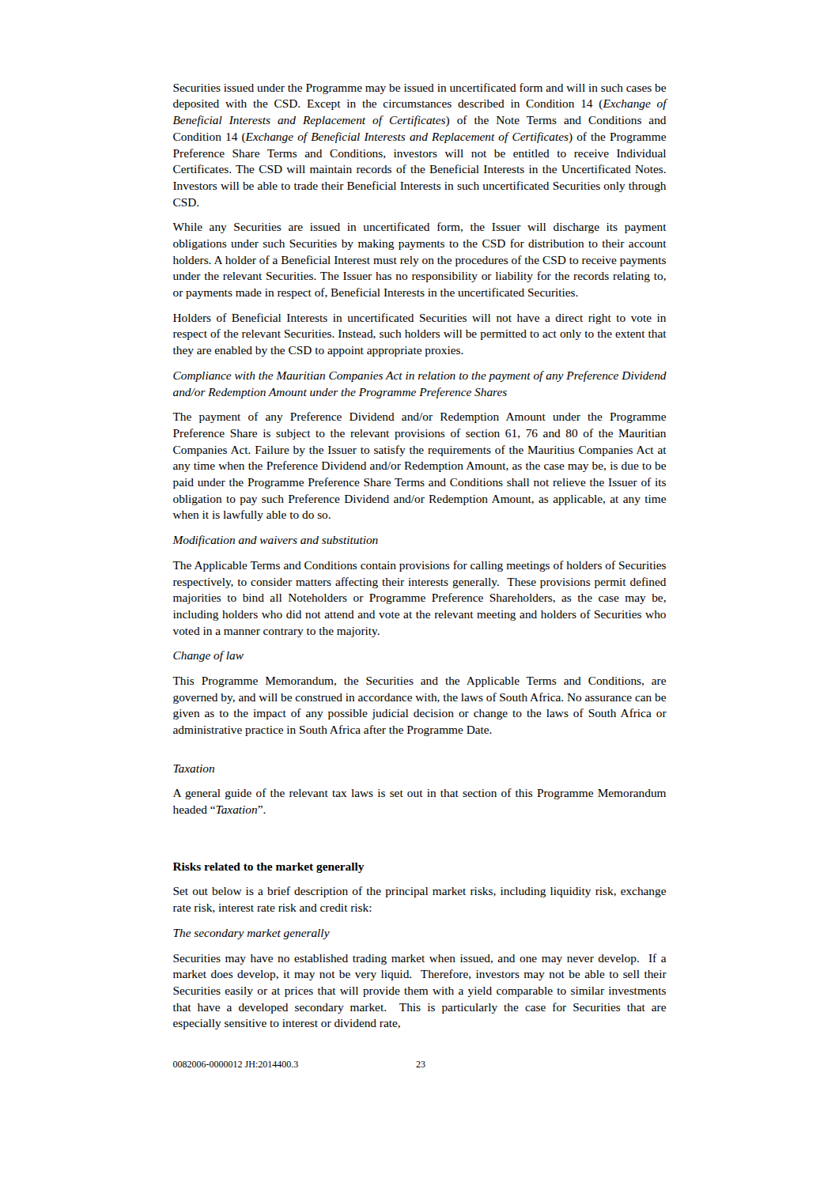Securities issued under the Programme may be issued in uncertificated form and will in such cases be deposited with the CSD. Except in the circumstances described in Condition 14 (Exchange of Beneficial Interests and Replacement of Certificates) of the Note Terms and Conditions and Condition 14 (Exchange of Beneficial Interests and Replacement of Certificates) of the Programme Preference Share Terms and Conditions, investors will not be entitled to receive Individual Certificates. The CSD will maintain records of the Beneficial Interests in the Uncertificated Notes. Investors will be able to trade their Beneficial Interests in such uncertificated Securities only through CSD.
While any Securities are issued in uncertificated form, the Issuer will discharge its payment obligations under such Securities by making payments to the CSD for distribution to their account holders. A holder of a Beneficial Interest must rely on the procedures of the CSD to receive payments under the relevant Securities. The Issuer has no responsibility or liability for the records relating to, or payments made in respect of, Beneficial Interests in the uncertificated Securities.
Holders of Beneficial Interests in uncertificated Securities will not have a direct right to vote in respect of the relevant Securities. Instead, such holders will be permitted to act only to the extent that they are enabled by the CSD to appoint appropriate proxies.
Compliance with the Mauritian Companies Act in relation to the payment of any Preference Dividend and/or Redemption Amount under the Programme Preference Shares
The payment of any Preference Dividend and/or Redemption Amount under the Programme Preference Share is subject to the relevant provisions of section 61, 76 and 80 of the Mauritian Companies Act. Failure by the Issuer to satisfy the requirements of the Mauritius Companies Act at any time when the Preference Dividend and/or Redemption Amount, as the case may be, is due to be paid under the Programme Preference Share Terms and Conditions shall not relieve the Issuer of its obligation to pay such Preference Dividend and/or Redemption Amount, as applicable, at any time when it is lawfully able to do so.
Modification and waivers and substitution
The Applicable Terms and Conditions contain provisions for calling meetings of holders of Securities respectively, to consider matters affecting their interests generally. These provisions permit defined majorities to bind all Noteholders or Programme Preference Shareholders, as the case may be, including holders who did not attend and vote at the relevant meeting and holders of Securities who voted in a manner contrary to the majority.
Change of law
This Programme Memorandum, the Securities and the Applicable Terms and Conditions, are governed by, and will be construed in accordance with, the laws of South Africa. No assurance can be given as to the impact of any possible judicial decision or change to the laws of South Africa or administrative practice in South Africa after the Programme Date.
Taxation
A general guide of the relevant tax laws is set out in that section of this Programme Memorandum headed “Taxation”.
Risks related to the market generally
Set out below is a brief description of the principal market risks, including liquidity risk, exchange rate risk, interest rate risk and credit risk:
The secondary market generally
Securities may have no established trading market when issued, and one may never develop. If a market does develop, it may not be very liquid. Therefore, investors may not be able to sell their Securities easily or at prices that will provide them with a yield comparable to similar investments that have a developed secondary market. This is particularly the case for Securities that are especially sensitive to interest or dividend rate,
0082006-0000012 JH:2014400.3 23